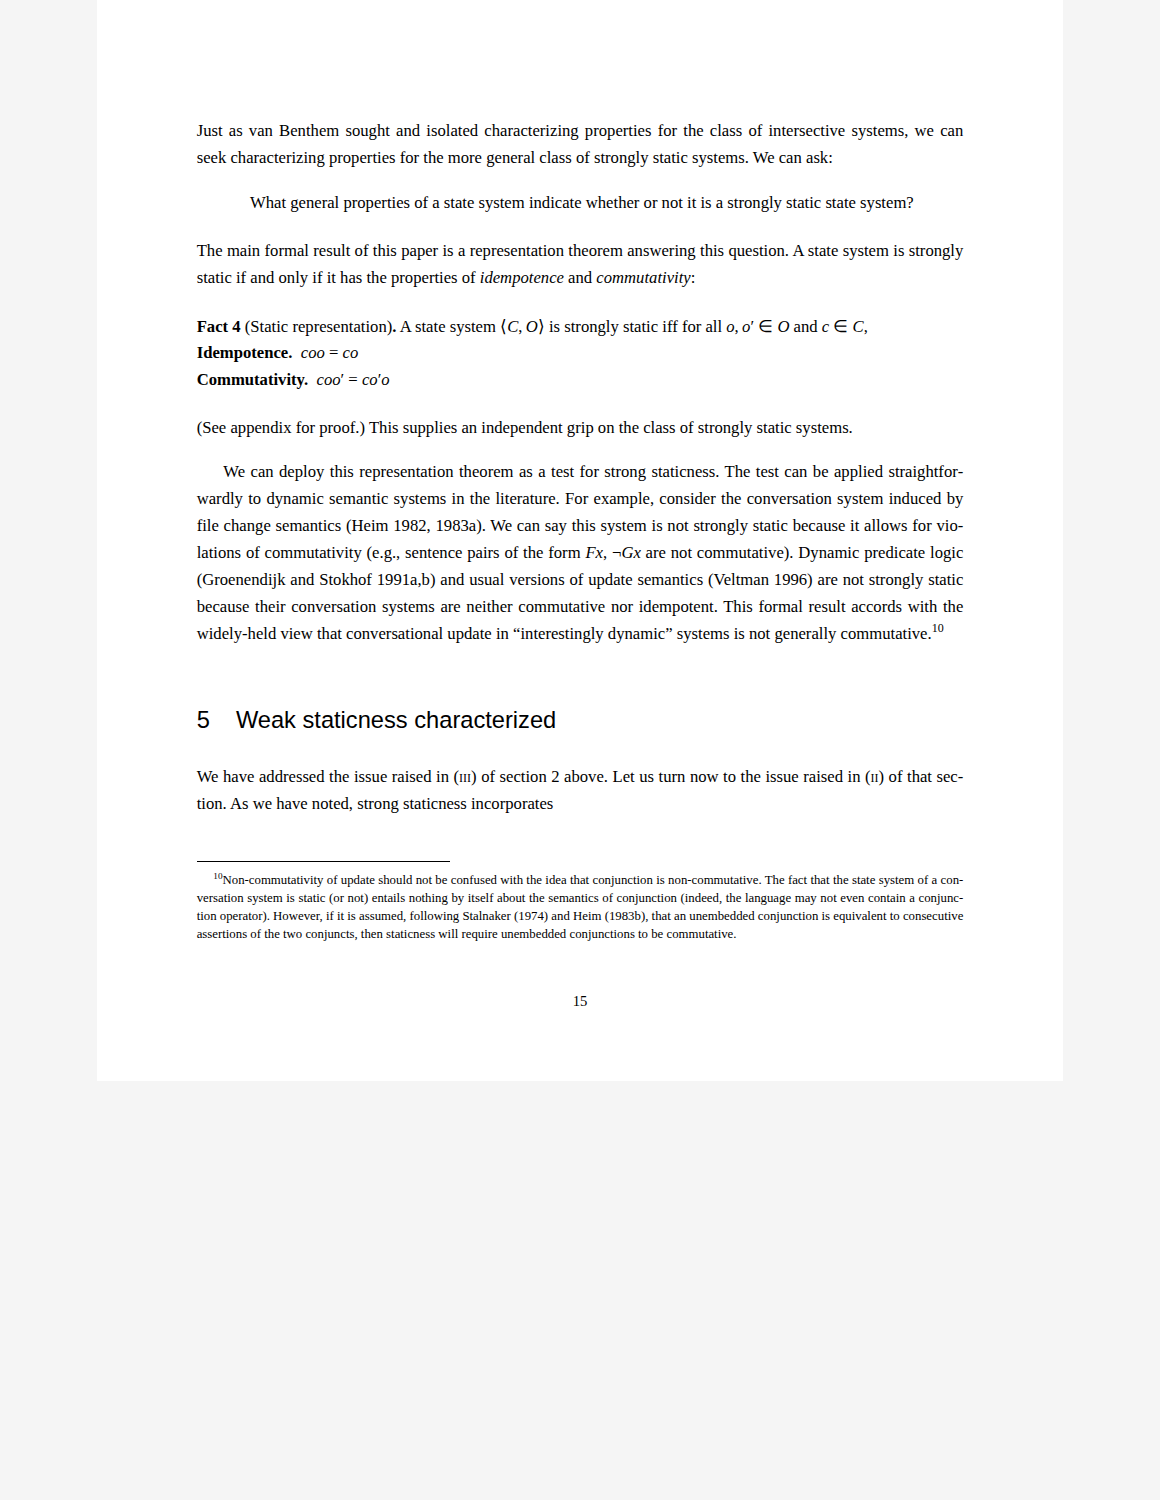Just as van Benthem sought and isolated characterizing properties for the class of intersective systems, we can seek characterizing properties for the more general class of strongly static systems. We can ask:
What general properties of a state system indicate whether or not it is a strongly static state system?
The main formal result of this paper is a representation theorem answering this question. A state system is strongly static if and only if it has the properties of idempotence and commutativity:
Fact 4 (Static representation). A state system ⟨C, O⟩ is strongly static iff for all o, o′ ∈ O and c ∈ C,
Idempotence. coo = co
Commutativity. coo′ = co′o
(See appendix for proof.) This supplies an independent grip on the class of strongly static systems.
We can deploy this representation theorem as a test for strong staticness. The test can be applied straightforwardly to dynamic semantic systems in the literature. For example, consider the conversation system induced by file change semantics (Heim 1982, 1983a). We can say this system is not strongly static because it allows for violations of commutativity (e.g., sentence pairs of the form Fx, ¬Gx are not commutative). Dynamic predicate logic (Groenendijk and Stokhof 1991a,b) and usual versions of update semantics (Veltman 1996) are not strongly static because their conversation systems are neither commutative nor idempotent. This formal result accords with the widely-held view that conversational update in “interestingly dynamic” systems is not generally commutative.10
5 Weak staticness characterized
We have addressed the issue raised in (iii) of section 2 above. Let us turn now to the issue raised in (ii) of that section. As we have noted, strong staticness incorporates
10Non-commutativity of update should not be confused with the idea that conjunction is non-commutative. The fact that the state system of a conversation system is static (or not) entails nothing by itself about the semantics of conjunction (indeed, the language may not even contain a conjunction operator). However, if it is assumed, following Stalnaker (1974) and Heim (1983b), that an unembedded conjunction is equivalent to consecutive assertions of the two conjuncts, then staticness will require unembedded conjunctions to be commutative.
15